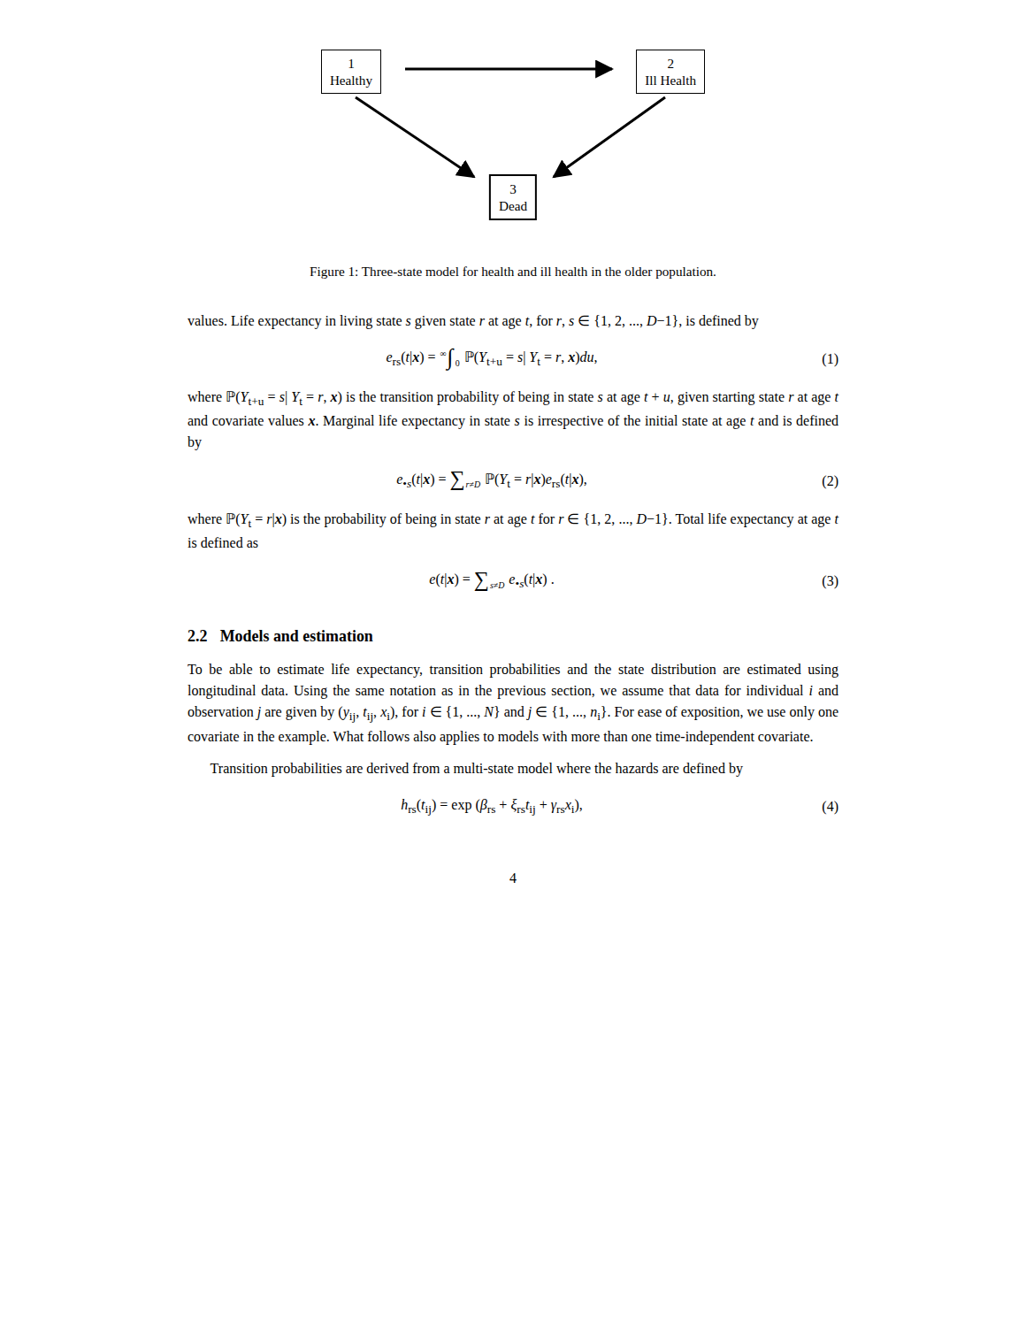1
Healthy
2
Ill Health
3
Dead
Figure 1: Three-state model for health and ill health in the older population.
values. Life expectancy in living state s given state r at age t, for r, s ∈ {1, 2, ..., D−1}, is defined by
ers(t|x) = ∞ ∫ 0 ℙ(Yt+u = s| Yt = r, x)du,
(1)
where ℙ(Yt+u = s| Yt = r, x) is the transition probability of being in state s at age t + u, given starting state r at age t and covariate values x. Marginal life expectancy in state s is irrespective of the initial state at age t and is defined by
e•s(t|x) = ∑ r≠D ℙ(Yt = r|x)ers(t|x),
(2)
where ℙ(Yt = r|x) is the probability of being in state r at age t for r ∈ {1, 2, ..., D−1}. Total life expectancy at age t is defined as
e(t|x) = ∑ s≠D e•s(t|x) .
(3)
2.2 Models and estimation
To be able to estimate life expectancy, transition probabilities and the state distribution are estimated using longitudinal data. Using the same notation as in the previous section, we assume that data for individual i and observation j are given by (yij, tij, xi), for i ∈ {1, ..., N} and j ∈ {1, ..., ni}. For ease of exposition, we use only one covariate in the example. What follows also applies to models with more than one time-independent covariate.
Transition probabilities are derived from a multi-state model where the hazards are defined by
hrs(tij) = exp (βrs + ξrstij + γrsxi),
(4)
4